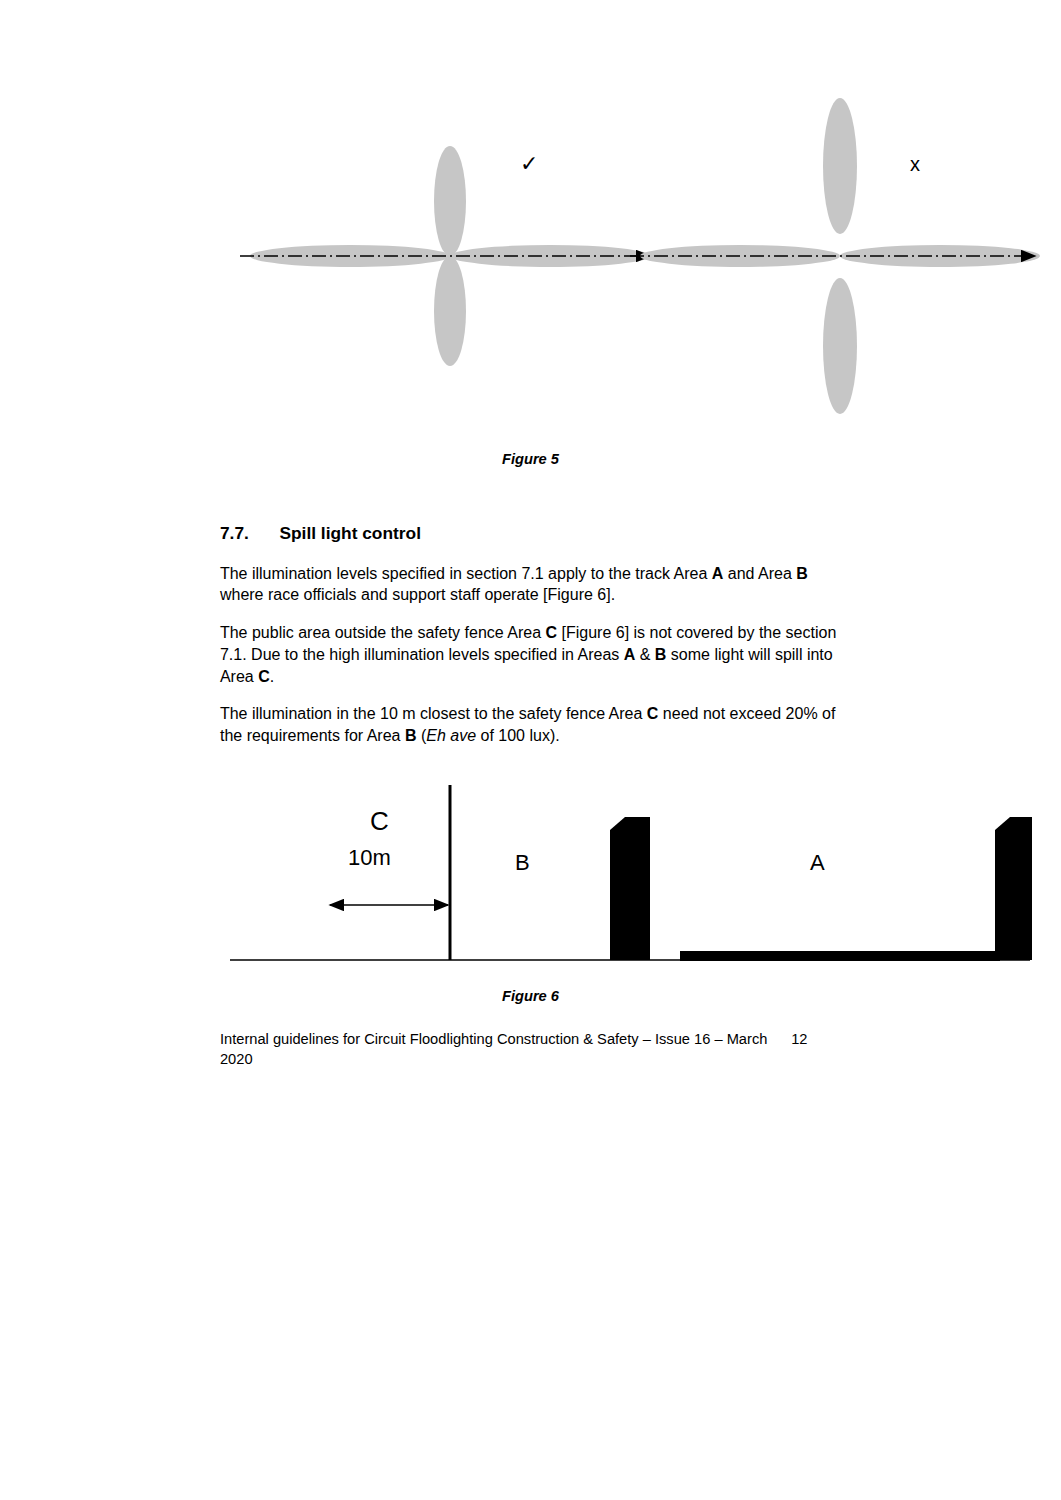✓ x
Figure 5
7.7. Spill light control
The illumination levels specified in section 7.1 apply to the track Area A and Area B where race officials and support staff operate [Figure 6].
The public area outside the safety fence Area C [Figure 6] is not covered by the section 7.1. Due to the high illumination levels specified in Areas A & B some light will spill into Area C.
The illumination in the 10 m closest to the safety fence Area C need not exceed 20% of the requirements for Area B (Eh ave of 100 lux).
C 10m B A
Figure 6
Internal guidelines for Circuit Floodlighting Construction & Safety – Issue 16 – March 2020 12